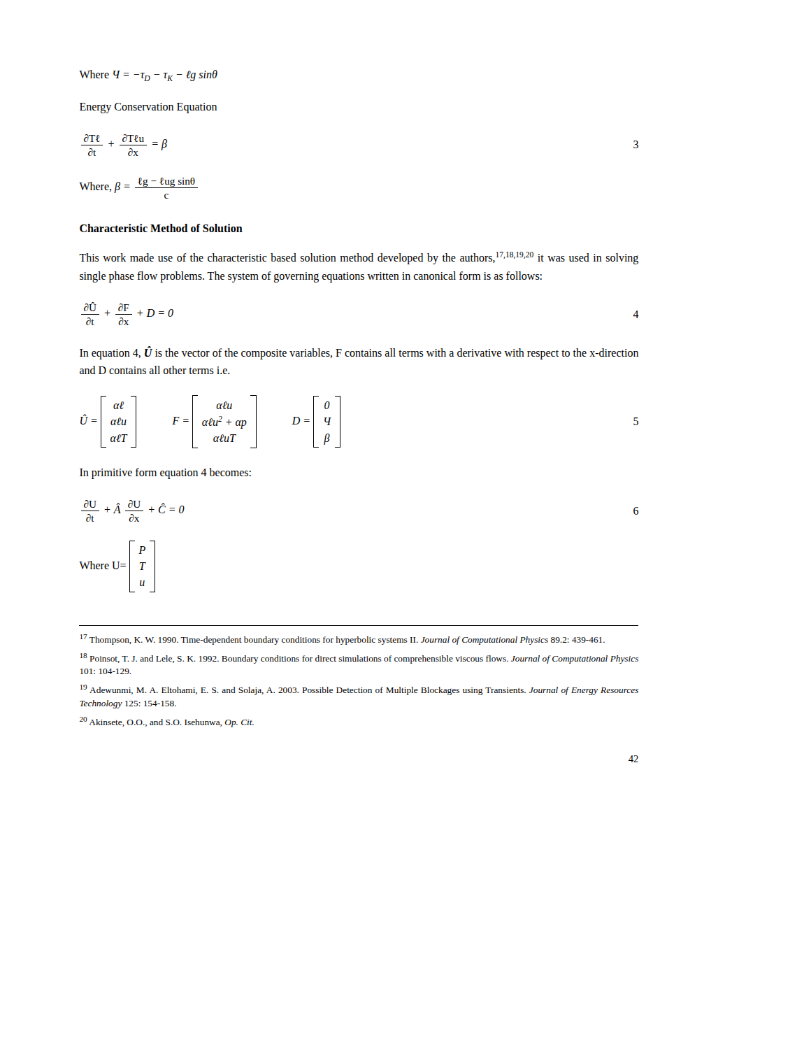Where Ч = −τD − τK − ℓg sinθ
Energy Conservation Equation
∂Tℓ∂t + ∂Tℓu∂x = β
3
Where, β = ℓg − ℓug sinθ c
Characteristic Method of Solution
This work made use of the characteristic based solution method developed by the authors,17,18,19,20 it was used in solving single phase flow problems. The system of governing equations written in canonical form is as follows:
∂Û∂t + ∂F∂x + D = 0
4
In equation 4, Û is the vector of the composite variables, F contains all terms with a derivative with respect to the x-direction and D contains all other terms i.e.
Û = αℓ αℓu αℓT F = αℓu αℓu2 + αp αℓuT D = 0 Ч β
5
In primitive form equation 4 becomes:
∂U∂t + Â ∂U∂x + Ĉ = 0
6
Where U= P T u
17 Thompson, K. W. 1990. Time-dependent boundary conditions for hyperbolic systems II. Journal of Computational Physics 89.2: 439-461.
18 Poinsot, T. J. and Lele, S. K. 1992. Boundary conditions for direct simulations of comprehensible viscous flows. Journal of Computational Physics 101: 104-129.
19 Adewunmi, M. A. Eltohami, E. S. and Solaja, A. 2003. Possible Detection of Multiple Blockages using Transients. Journal of Energy Resources Technology 125: 154-158.
20 Akinsete, O.O., and S.O. Isehunwa, Op. Cit.
42